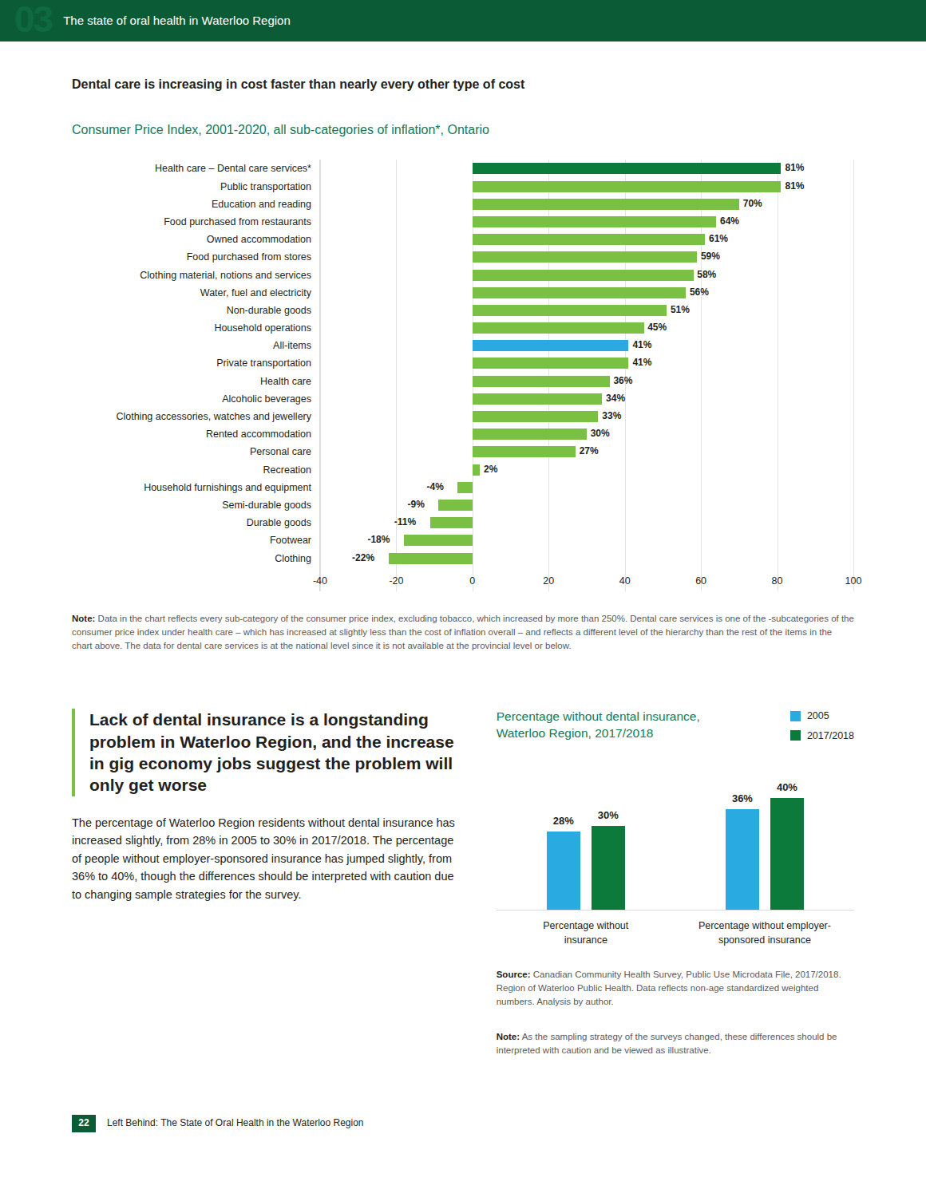03
The state of oral health in Waterloo Region
Dental care is increasing in cost faster than nearly every other type of cost
Consumer Price Index, 2001-2020, all sub-categories of inflation*, Ontario
Health care – Dental care services*
Public transportation
Education and reading
Food purchased from restaurants
Owned accommodation
Food purchased from stores
Clothing material, notions and services
Water, fuel and electricity
Non-durable goods
Household operations
All-items
Private transportation
Health care
Alcoholic beverages
Clothing accessories, watches and jewellery
Rented accommodation
Personal care
Recreation
Household furnishings and equipment
Semi-durable goods
Durable goods
Footwear
Clothing
81%
81%
70%
64%
61%
59%
58%
56%
51%
45%
41%
41%
36%
34%
33%
30%
27%
2%
-4%
-9%
-11%
-18%
-22%
-40 -20 0 20 40 60 80 100
Note: Data in the chart reflects every sub-category of the consumer price index, excluding tobacco, which increased by more than 250%. Dental care services is one of the -subcategories of the consumer price index under health care – which has increased at slightly less than the cost of inflation overall – and reflects a different level of the hierarchy than the rest of the items in the chart above. The data for dental care services is at the national level since it is not available at the provincial level or below.
Lack of dental insurance is a longstanding problem in Waterloo Region, and the increase in gig economy jobs suggest the problem will only get worse
The percentage of Waterloo Region residents without dental insurance has increased slightly, from 28% in 2005 to 30% in 2017/2018. The percentage of people without employer-sponsored insurance has jumped slightly, from 36% to 40%, though the differences should be interpreted with caution due to changing sample strategies for the survey.
Percentage without dental insurance,
Waterloo Region, 2017/2018
2005
2017/2018
28%
30%
36%
40%
Percentage without
insurance
Percentage without employer-
sponsored insurance
Source: Canadian Community Health Survey, Public Use Microdata File, 2017/2018. Region of Waterloo Public Health. Data reflects non-age standardized weighted numbers. Analysis by author.
Note: As the sampling strategy of the surveys changed, these differences should be interpreted with caution and be viewed as illustrative.
22
Left Behind: The State of Oral Health in the Waterloo Region